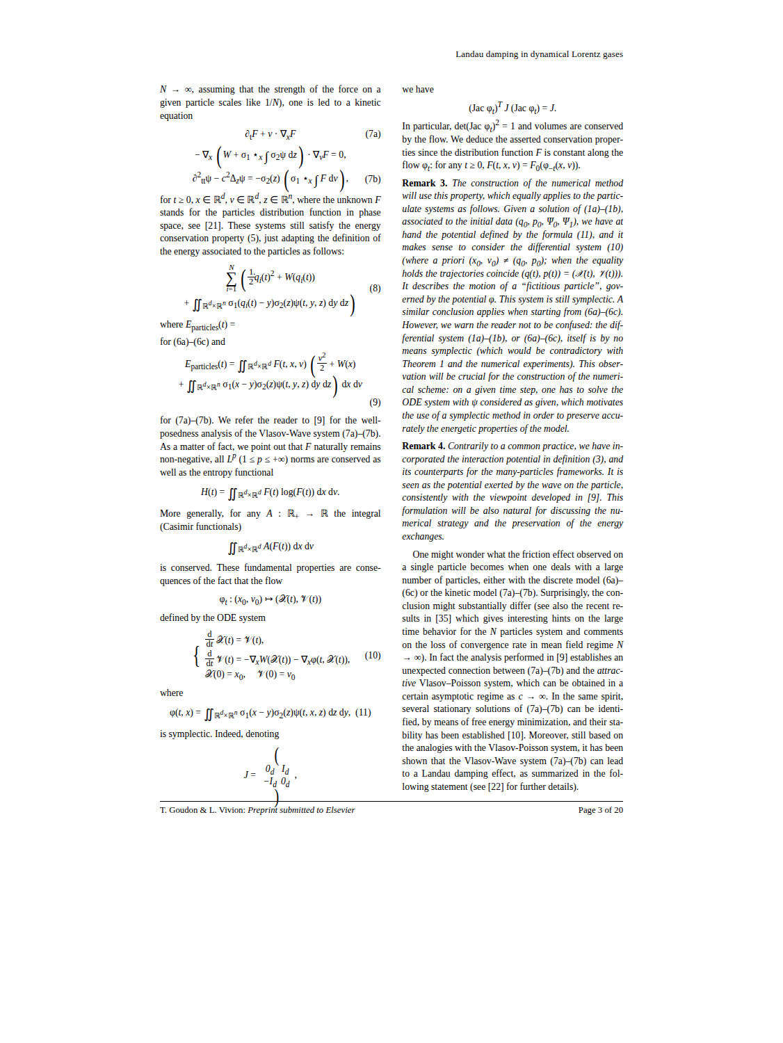Landau damping in dynamical Lorentz gases
N → ∞, assuming that the strength of the force on a given particle scales like 1/N), one is led to a kinetic equation
∂tF + v · ∇xF (7a)
− ∇x (W + σ1 ⋆x ∫ σ2ψ dz) · ∇vF = 0,
∂2ttψ − c2Δzψ = −σ2(z) (σ1 ⋆x ∫ F dv), (7b)
for t ≥ 0, x ∈ ℝd, v ∈ ℝd, z ∈ ℝn, where the unknown F stands for the particles distribution function in phase space, see [21]. These systems still satisfy the energy conservation property (5), just adapting the definition of the energy associated to the particles as follows:
N∑i=1 (12̇qi(t)2 + W(qi(t)) + ∬ℝd×ℝn σ1(qi(t) − y)σ2(z)ψ(t, y, z) dy dz) (8)
where Eparticles(t) =
for (6a)–(6c) and
Eparticles(t) = ∬ℝd×ℝd F(t, x, v) (v22 + W(x) + ∬ℝd×ℝn σ1(x − y)σ2(z)ψ(t, y, z) dy dz) dx dv (9)
for (7a)–(7b). We refer the reader to [9] for the well-posedness analysis of the Vlasov-Wave system (7a)–(7b). As a matter of fact, we point out that F naturally remains non-negative, all Lp (1 ≤ p ≤ +∞) norms are conserved as well as the entropy functional
H(t) = ∬ℝd×ℝd F(t) log(F(t)) dx dv.
More generally, for any A : ℝ+ → ℝ the integral (Casimir functionals)
∬ℝd×ℝd A(F(t)) dx dv
is conserved. These fundamental properties are consequences of the fact that the flow
φt : (x0, v0) ↦ (𝒳(t), 𝒱(t))
defined by the ODE system
{ ddt 𝒳(t) = 𝒱(t), ddt 𝒱(t) = −∇xW(𝒳(t)) − ∇xφ(t, 𝒳(t)), 𝒳(0) = x0, 𝒱(0) = v0 (10)
where
φ(t, x) = ∬ℝd×ℝn σ1(x − y)σ2(z)ψ(t, x, z) dz dy, (11)
is symplectic. Indeed, denoting
J = (
| 0 d | I d |
| − I d | 0 d |
) ,
we have
(Jac φt)T J (Jac φt) = J.
In particular, det(Jac φt)2 = 1 and volumes are conserved by the flow. We deduce the asserted conservation properties since the distribution function F is constant along the flow φt: for any t ≥ 0, F(t, x, v) = F0(φ−t(x, v)).
Remark 3. The construction of the numerical method will use this property, which equally applies to the particulate systems as follows. Given a solution of (1a)–(1b), associated to the initial data (q0, p0, Ψ0, Ψ1), we have at hand the potential defined by the formula (11), and it makes sense to consider the differential system (10) (where a priori (x0, v0) ≠ (q0, p0); when the equality holds the trajectories coincide (q(t), p(t)) = (𝒳(t), 𝒱(t))). It describes the motion of a “fictitious particle”, governed by the potential φ. This system is still symplectic. A similar conclusion applies when starting from (6a)–(6c). However, we warn the reader not to be confused: the differential system (1a)–(1b), or (6a)–(6c), itself is by no means symplectic (which would be contradictory with Theorem 1 and the numerical experiments). This observation will be crucial for the construction of the numerical scheme: on a given time step, one has to solve the ODE system with ψ considered as given, which motivates the use of a symplectic method in order to preserve accurately the energetic properties of the model.
Remark 4. Contrarily to a common practice, we have incorporated the interaction potential in definition (3), and its counterparts for the many-particles frameworks. It is seen as the potential exerted by the wave on the particle, consistently with the viewpoint developed in [9]. This formulation will be also natural for discussing the numerical strategy and the preservation of the energy exchanges.
One might wonder what the friction effect observed on a single particle becomes when one deals with a large number of particles, either with the discrete model (6a)–(6c) or the kinetic model (7a)–(7b). Surprisingly, the conclusion might substantially differ (see also the recent results in [35] which gives interesting hints on the large time behavior for the N particles system and comments on the loss of convergence rate in mean field regime N → ∞). In fact the analysis performed in [9] establishes an unexpected connection between (7a)–(7b) and the attractive Vlasov–Poisson system, which can be obtained in a certain asymptotic regime as c → ∞. In the same spirit, several stationary solutions of (7a)–(7b) can be identified, by means of free energy minimization, and their stability has been established [10]. Moreover, still based on the analogies with the Vlasov-Poisson system, it has been shown that the Vlasov-Wave system (7a)–(7b) can lead to a Landau damping effect, as summarized in the following statement (see [22] for further details).
T. Goudon & L. Vivion: Preprint submitted to Elsevier
Page 3 of 20